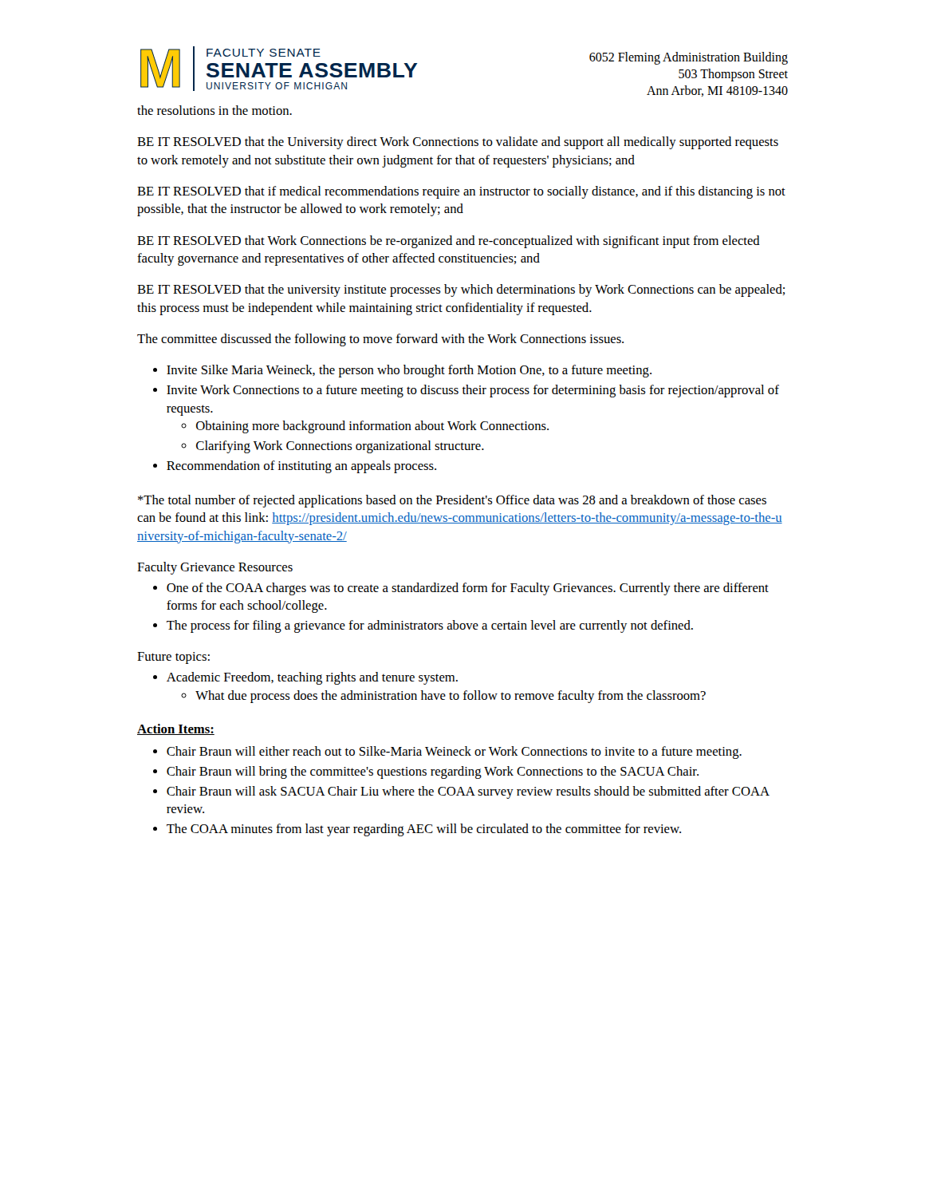M
FACULTY SENATE
SENATE ASSEMBLY
UNIVERSITY OF MICHIGAN
6052 Fleming Administration Building
503 Thompson Street
Ann Arbor, MI 48109-1340
the resolutions in the motion.
BE IT RESOLVED that the University direct Work Connections to validate and support all medically supported requests to work remotely and not substitute their own judgment for that of requesters' physicians; and
BE IT RESOLVED that if medical recommendations require an instructor to socially distance, and if this distancing is not possible, that the instructor be allowed to work remotely; and
BE IT RESOLVED that Work Connections be re-organized and re-conceptualized with significant input from elected faculty governance and representatives of other affected constituencies; and
BE IT RESOLVED that the university institute processes by which determinations by Work Connections can be appealed; this process must be independent while maintaining strict confidentiality if requested.
The committee discussed the following to move forward with the Work Connections issues.
Invite Silke Maria Weineck, the person who brought forth Motion One, to a future meeting.
Invite Work Connections to a future meeting to discuss their process for determining basis for rejection/approval of requests.
Obtaining more background information about Work Connections.
Clarifying Work Connections organizational structure.
Recommendation of instituting an appeals process.
*The total number of rejected applications based on the President's Office data was 28 and a breakdown of those cases can be found at this link: https://president.umich.edu/news-communications/letters-to-the-community/a-message-to-the-university-of-michigan-faculty-senate-2/
Faculty Grievance Resources
One of the COAA charges was to create a standardized form for Faculty Grievances. Currently there are different forms for each school/college.
The process for filing a grievance for administrators above a certain level are currently not defined.
Future topics:
Academic Freedom, teaching rights and tenure system.
What due process does the administration have to follow to remove faculty from the classroom?
Action Items:
Chair Braun will either reach out to Silke-Maria Weineck or Work Connections to invite to a future meeting.
Chair Braun will bring the committee's questions regarding Work Connections to the SACUA Chair.
Chair Braun will ask SACUA Chair Liu where the COAA survey review results should be submitted after COAA review.
The COAA minutes from last year regarding AEC will be circulated to the committee for review.